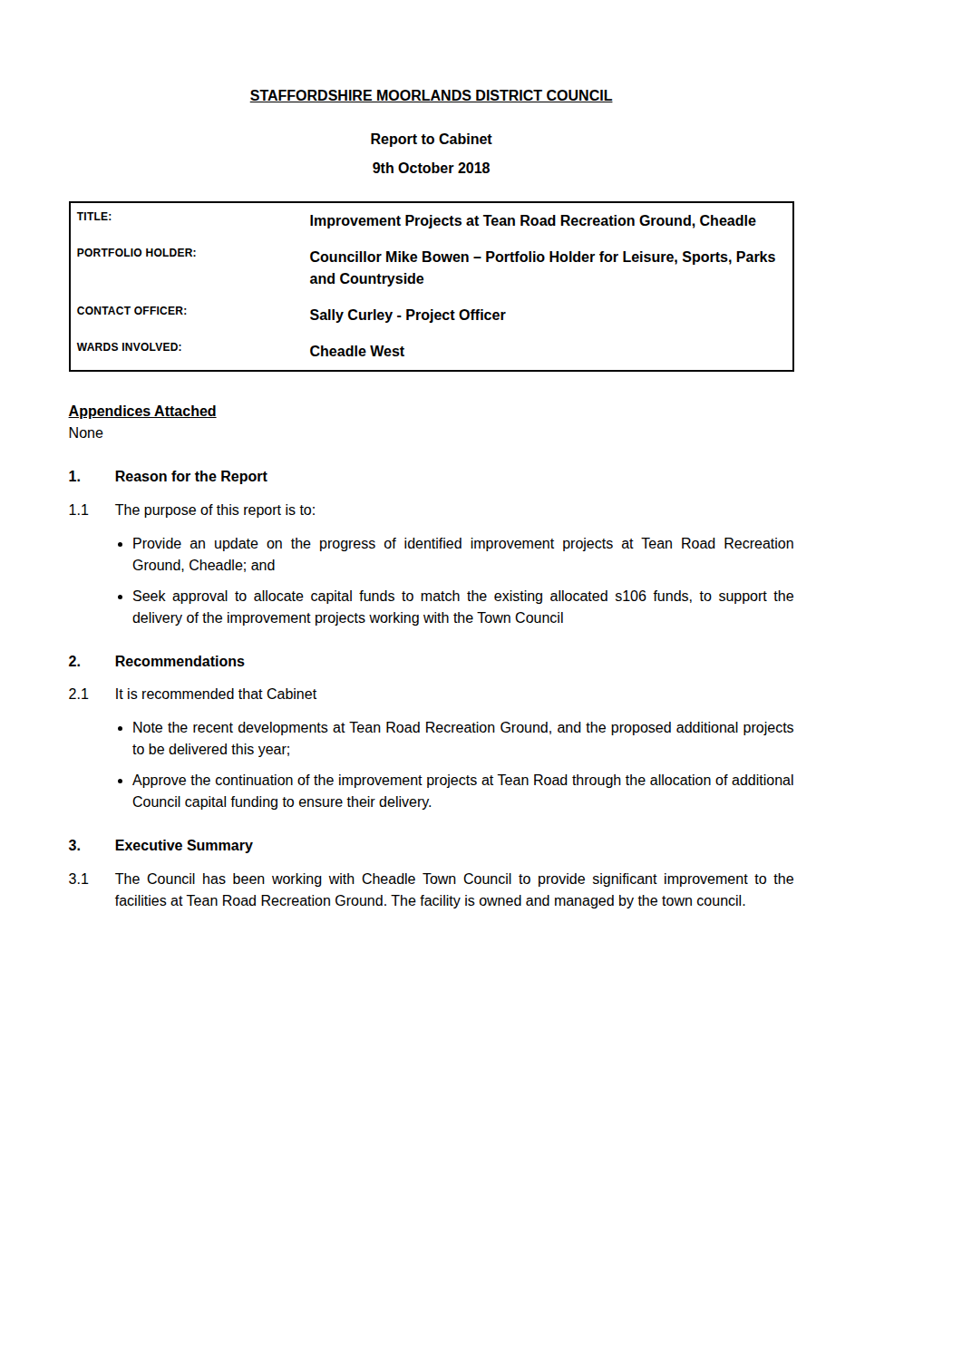STAFFORDSHIRE MOORLANDS DISTRICT COUNCIL
Report to Cabinet
9th October 2018
| TITLE: | Improvement Projects at Tean Road Recreation Ground, Cheadle |
| PORTFOLIO HOLDER: | Councillor Mike Bowen – Portfolio Holder for Leisure, Sports, Parks and Countryside |
| CONTACT OFFICER: | Sally Curley - Project Officer |
| WARDS INVOLVED: | Cheadle West |
Appendices Attached
None
1. Reason for the Report
1.1 The purpose of this report is to:
Provide an update on the progress of identified improvement projects at Tean Road Recreation Ground, Cheadle; and
Seek approval to allocate capital funds to match the existing allocated s106 funds, to support the delivery of the improvement projects working with the Town Council
2. Recommendations
2.1 It is recommended that Cabinet
Note the recent developments at Tean Road Recreation Ground, and the proposed additional projects to be delivered this year;
Approve the continuation of the improvement projects at Tean Road through the allocation of additional Council capital funding to ensure their delivery.
3. Executive Summary
3.1 The Council has been working with Cheadle Town Council to provide significant improvement to the facilities at Tean Road Recreation Ground. The facility is owned and managed by the town council.